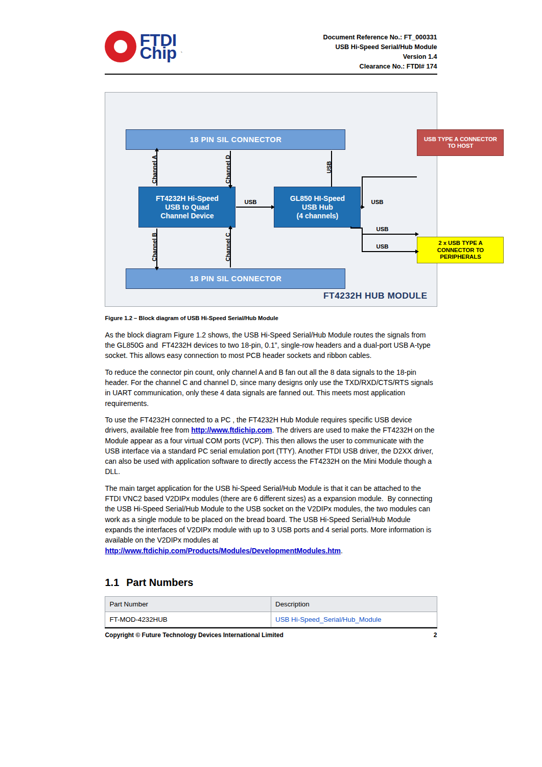FTDI Chip
`
Document Reference No.: FT_000331
USB Hi-Speed Serial/Hub Module
Version 1.4
Clearance No.: FTDI# 174
18 PIN SIL CONNECTOR
18 PIN SIL CONNECTOR
FT4232H Hi-Speed
USB to Quad
Channel Device
GL850 HI-Speed
USB Hub
(4 channels)
USB TYPE A CONNECTOR
TO HOST
2 x USB TYPE A
CONNECTOR TO
PERIPHERALS
Channel A
Channel D
Channel B
Channel C
USB
USB
USB
USB
USB
FT4232H HUB MODULE
Figure 1.2 – Block diagram of USB Hi-Speed Serial/Hub Module
As the block diagram Figure 1.2 shows, the USB Hi-Speed Serial/Hub Module routes the signals from the GL850G and FT4232H devices to two 18-pin, 0.1”, single-row headers and a dual-port USB A-type socket. This allows easy connection to most PCB header sockets and ribbon cables.
To reduce the connector pin count, only channel A and B fan out all the 8 data signals to the 18-pin header. For the channel C and channel D, since many designs only use the TXD/RXD/CTS/RTS signals in UART communication, only these 4 data signals are fanned out. This meets most application requirements.
To use the FT4232H connected to a PC , the FT4232H Hub Module requires specific USB device drivers, available free from http://www.ftdichip.com. The drivers are used to make the FT4232H on the Module appear as a four virtual COM ports (VCP). This then allows the user to communicate with the USB interface via a standard PC serial emulation port (TTY). Another FTDI USB driver, the D2XX driver, can also be used with application software to directly access the FT4232H on the Mini Module though a DLL.
The main target application for the USB hi-Speed Serial/Hub Module is that it can be attached to the FTDI VNC2 based V2DIPx modules (there are 6 different sizes) as a expansion module. By connecting the USB Hi-Speed Serial/Hub Module to the USB socket on the V2DIPx modules, the two modules can work as a single module to be placed on the bread board. The USB Hi-Speed Serial/Hub Module expands the interfaces of V2DIPx module with up to 3 USB ports and 4 serial ports. More information is available on the V2DIPx modules at http://www.ftdichip.com/Products/Modules/DevelopmentModules.htm.
1.1 Part Numbers
| Part Number | Description |
| --- | --- |
| FT-MOD-4232HUB | USB Hi-Speed_Serial/Hub_Module |
Copyright © Future Technology Devices International Limited 2